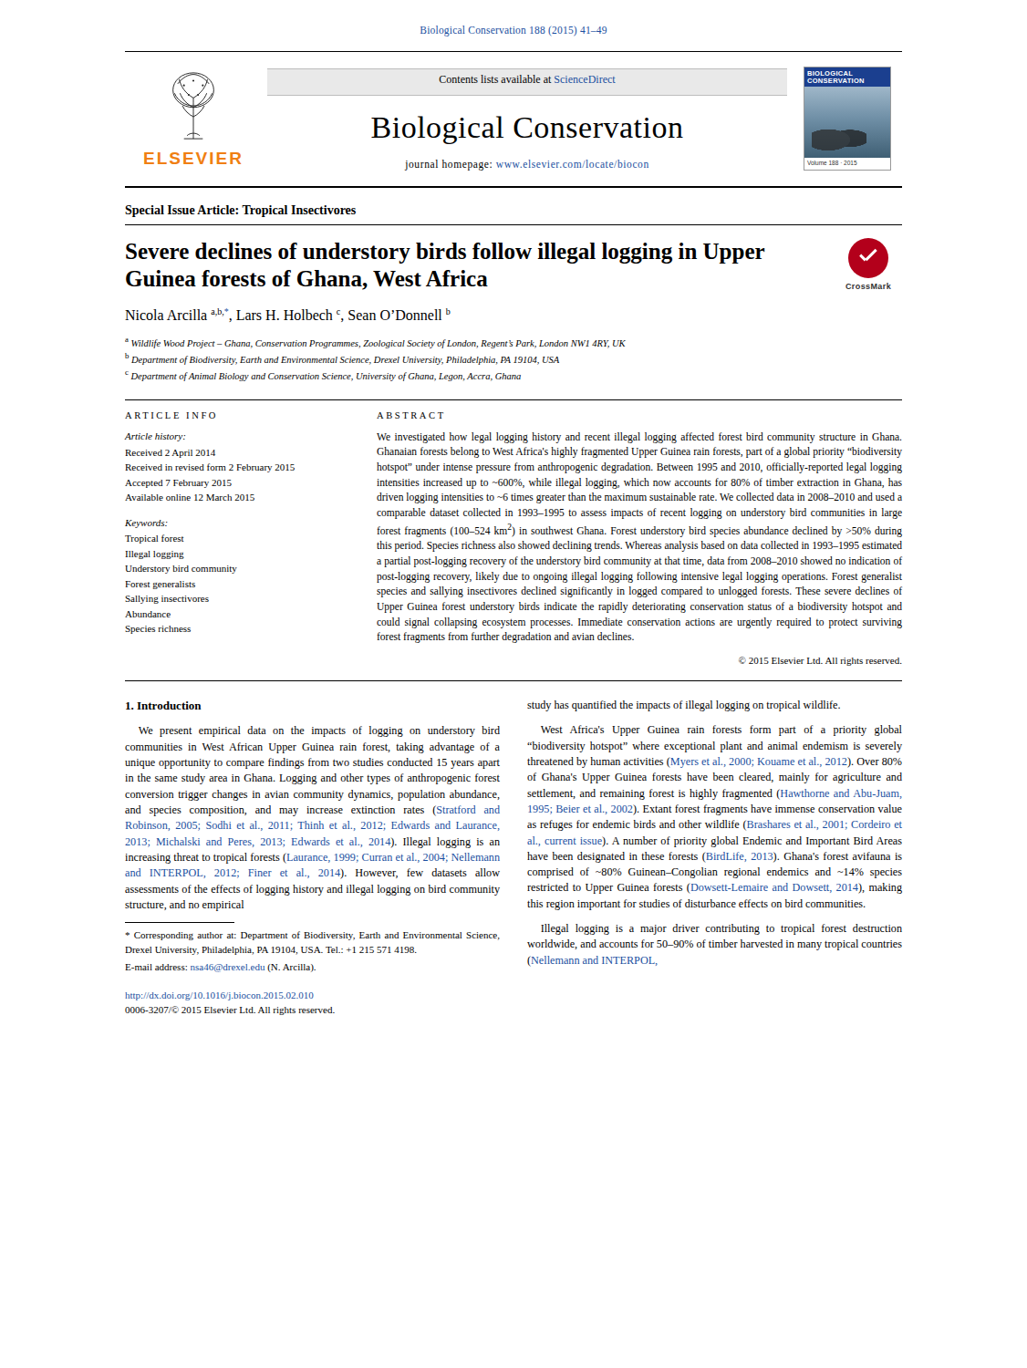Biological Conservation 188 (2015) 41–49
ELSEVIER
Contents lists available at ScienceDirect
Biological Conservation
journal homepage: www.elsevier.com/locate/biocon
BIOLOGICAL
CONSERVATION
Volume 188 · 2015
Special Issue Article: Tropical Insectivores
Severe declines of understory birds follow illegal logging in Upper Guinea forests of Ghana, West Africa
CrossMark
Nicola Arcilla a,b,*, Lars H. Holbech c, Sean O’Donnell b
a Wildlife Wood Project – Ghana, Conservation Programmes, Zoological Society of London, Regent’s Park, London NW1 4RY, UK
b Department of Biodiversity, Earth and Environmental Science, Drexel University, Philadelphia, PA 19104, USA
c Department of Animal Biology and Conservation Science, University of Ghana, Legon, Accra, Ghana
Article info
Article history:
Received 2 April 2014
Received in revised form 2 February 2015
Accepted 7 February 2015
Available online 12 March 2015
Keywords:
Tropical forest
Illegal logging
Understory bird community
Forest generalists
Sallying insectivores
Abundance
Species richness
Abstract
We investigated how legal logging history and recent illegal logging affected forest bird community structure in Ghana. Ghanaian forests belong to West Africa's highly fragmented Upper Guinea rain forests, part of a global priority “biodiversity hotspot” under intense pressure from anthropogenic degradation. Between 1995 and 2010, officially-reported legal logging intensities increased up to ~600%, while illegal logging, which now accounts for 80% of timber extraction in Ghana, has driven logging intensities to ~6 times greater than the maximum sustainable rate. We collected data in 2008–2010 and used a comparable dataset collected in 1993–1995 to assess impacts of recent logging on understory bird communities in large forest fragments (100–524 km2) in southwest Ghana. Forest understory bird species abundance declined by >50% during this period. Species richness also showed declining trends. Whereas analysis based on data collected in 1993–1995 estimated a partial post-logging recovery of the understory bird community at that time, data from 2008–2010 showed no indication of post-logging recovery, likely due to ongoing illegal logging following intensive legal logging operations. Forest generalist species and sallying insectivores declined significantly in logged compared to unlogged forests. These severe declines of Upper Guinea forest understory birds indicate the rapidly deteriorating conservation status of a biodiversity hotspot and could signal collapsing ecosystem processes. Immediate conservation actions are urgently required to protect surviving forest fragments from further degradation and avian declines.
© 2015 Elsevier Ltd. All rights reserved.
1. Introduction
We present empirical data on the impacts of logging on understory bird communities in West African Upper Guinea rain forest, taking advantage of a unique opportunity to compare findings from two studies conducted 15 years apart in the same study area in Ghana. Logging and other types of anthropogenic forest conversion trigger changes in avian community dynamics, population abundance, and species composition, and may increase extinction rates (Stratford and Robinson, 2005; Sodhi et al., 2011; Thinh et al., 2012; Edwards and Laurance, 2013; Michalski and Peres, 2013; Edwards et al., 2014). Illegal logging is an increasing threat to tropical forests (Laurance, 1999; Curran et al., 2004; Nellemann and INTERPOL, 2012; Finer et al., 2014). However, few datasets allow assessments of the effects of logging history and illegal logging on bird community structure, and no empirical
* Corresponding author at: Department of Biodiversity, Earth and Environmental Science, Drexel University, Philadelphia, PA 19104, USA. Tel.: +1 215 571 4198.
E-mail address: nsa46@drexel.edu (N. Arcilla).
http://dx.doi.org/10.1016/j.biocon.2015.02.010
0006-3207/© 2015 Elsevier Ltd. All rights reserved.
study has quantified the impacts of illegal logging on tropical wildlife.
West Africa's Upper Guinea rain forests form part of a priority global “biodiversity hotspot” where exceptional plant and animal endemism is severely threatened by human activities (Myers et al., 2000; Kouame et al., 2012). Over 80% of Ghana's Upper Guinea forests have been cleared, mainly for agriculture and settlement, and remaining forest is highly fragmented (Hawthorne and Abu-Juam, 1995; Beier et al., 2002). Extant forest fragments have immense conservation value as refuges for endemic birds and other wildlife (Brashares et al., 2001; Cordeiro et al., current issue). A number of priority global Endemic and Important Bird Areas have been designated in these forests (BirdLife, 2013). Ghana's forest avifauna is comprised of ~80% Guinean–Congolian regional endemics and ~14% species restricted to Upper Guinea forests (Dowsett-Lemaire and Dowsett, 2014), making this region important for studies of disturbance effects on bird communities.
Illegal logging is a major driver contributing to tropical forest destruction worldwide, and accounts for 50–90% of timber harvested in many tropical countries (Nellemann and INTERPOL,